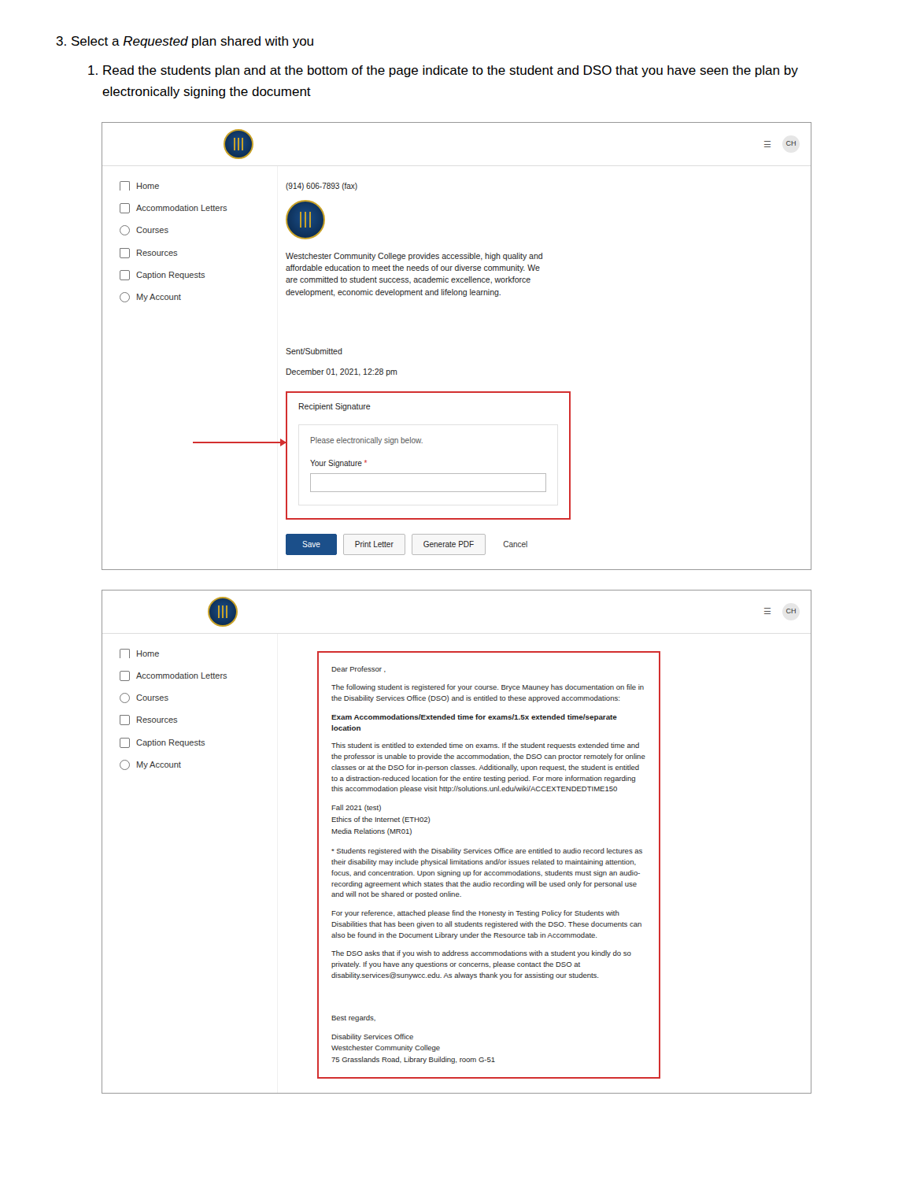Select a Requested plan shared with you
Read the students plan and at the bottom of the page indicate to the student and DSO that you have seen the plan by electronically signing the document
☰ CH
Home
Accommodation Letters
Courses
Resources
Caption Requests
My Account
(914) 606-7893 (fax)
Westchester Community College provides accessible, high quality and affordable education to meet the needs of our diverse community. We are committed to student success, academic excellence, workforce development, economic development and lifelong learning.
Sent/Submitted
December 01, 2021, 12:28 pm
Recipient Signature
Please electronically sign below.
Your Signature *
Save Print Letter Generate PDF Cancel
☰ CH
Home
Accommodation Letters
Courses
Resources
Caption Requests
My Account
Dear Professor ,
The following student is registered for your course. Bryce Mauney has documentation on file in the Disability Services Office (DSO) and is entitled to these approved accommodations:
Exam Accommodations/Extended time for exams/1.5x extended time/separate location
This student is entitled to extended time on exams. If the student requests extended time and the professor is unable to provide the accommodation, the DSO can proctor remotely for online classes or at the DSO for in-person classes. Additionally, upon request, the student is entitled to a distraction-reduced location for the entire testing period. For more information regarding this accommodation please visit http://solutions.unl.edu/wiki/ACCEXTENDEDTIME150
Fall 2021 (test)
Ethics of the Internet (ETH02)
Media Relations (MR01)
* Students registered with the Disability Services Office are entitled to audio record lectures as their disability may include physical limitations and/or issues related to maintaining attention, focus, and concentration. Upon signing up for accommodations, students must sign an audio-recording agreement which states that the audio recording will be used only for personal use and will not be shared or posted online.
For your reference, attached please find the Honesty in Testing Policy for Students with Disabilities that has been given to all students registered with the DSO. These documents can also be found in the Document Library under the Resource tab in Accommodate.
The DSO asks that if you wish to address accommodations with a student you kindly do so privately. If you have any questions or concerns, please contact the DSO at disability.services@sunywcc.edu. As always thank you for assisting our students.
Best regards,
Disability Services Office
Westchester Community College
75 Grasslands Road, Library Building, room G-51